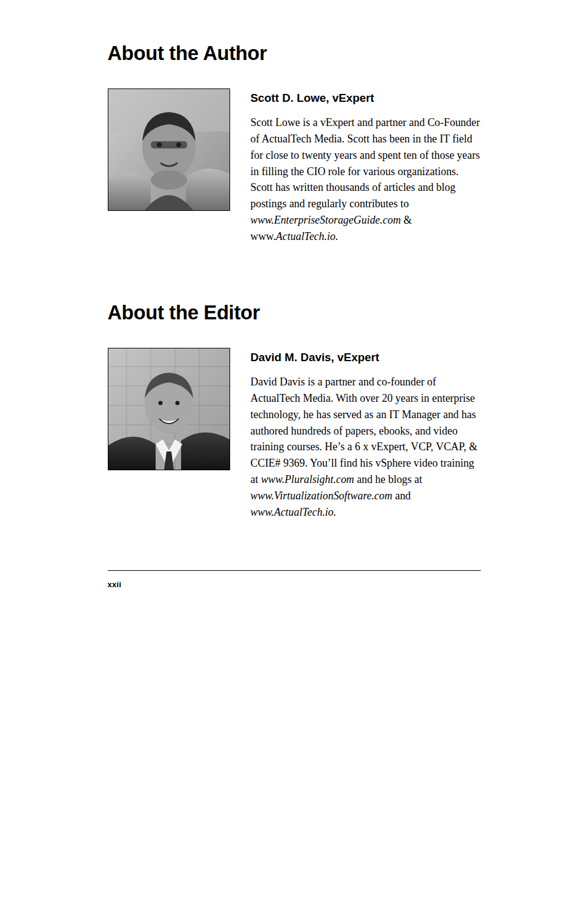About the Author
Scott D. Lowe, vExpert
Scott Lowe is a vExpert and partner and Co-Founder of ActualTech Media. Scott has been in the IT field for close to twenty years and spent ten of those years in filling the CIO role for various organizations. Scott has written thousands of articles and blog postings and regularly contributes to www.EnterpriseStorageGuide.com & www.ActualTech.io.
About the Editor
David M. Davis, vExpert
David Davis is a partner and co-founder of ActualTech Media. With over 20 years in enterprise technology, he has served as an IT Manager and has authored hundreds of papers, ebooks, and video training courses. He’s a 6 x vExpert, VCP, VCAP, & CCIE# 9369. You’ll find his vSphere video training at www.Pluralsight.com and he blogs at www.VirtualizationSoftware.com and www.ActualTech.io.
xxii